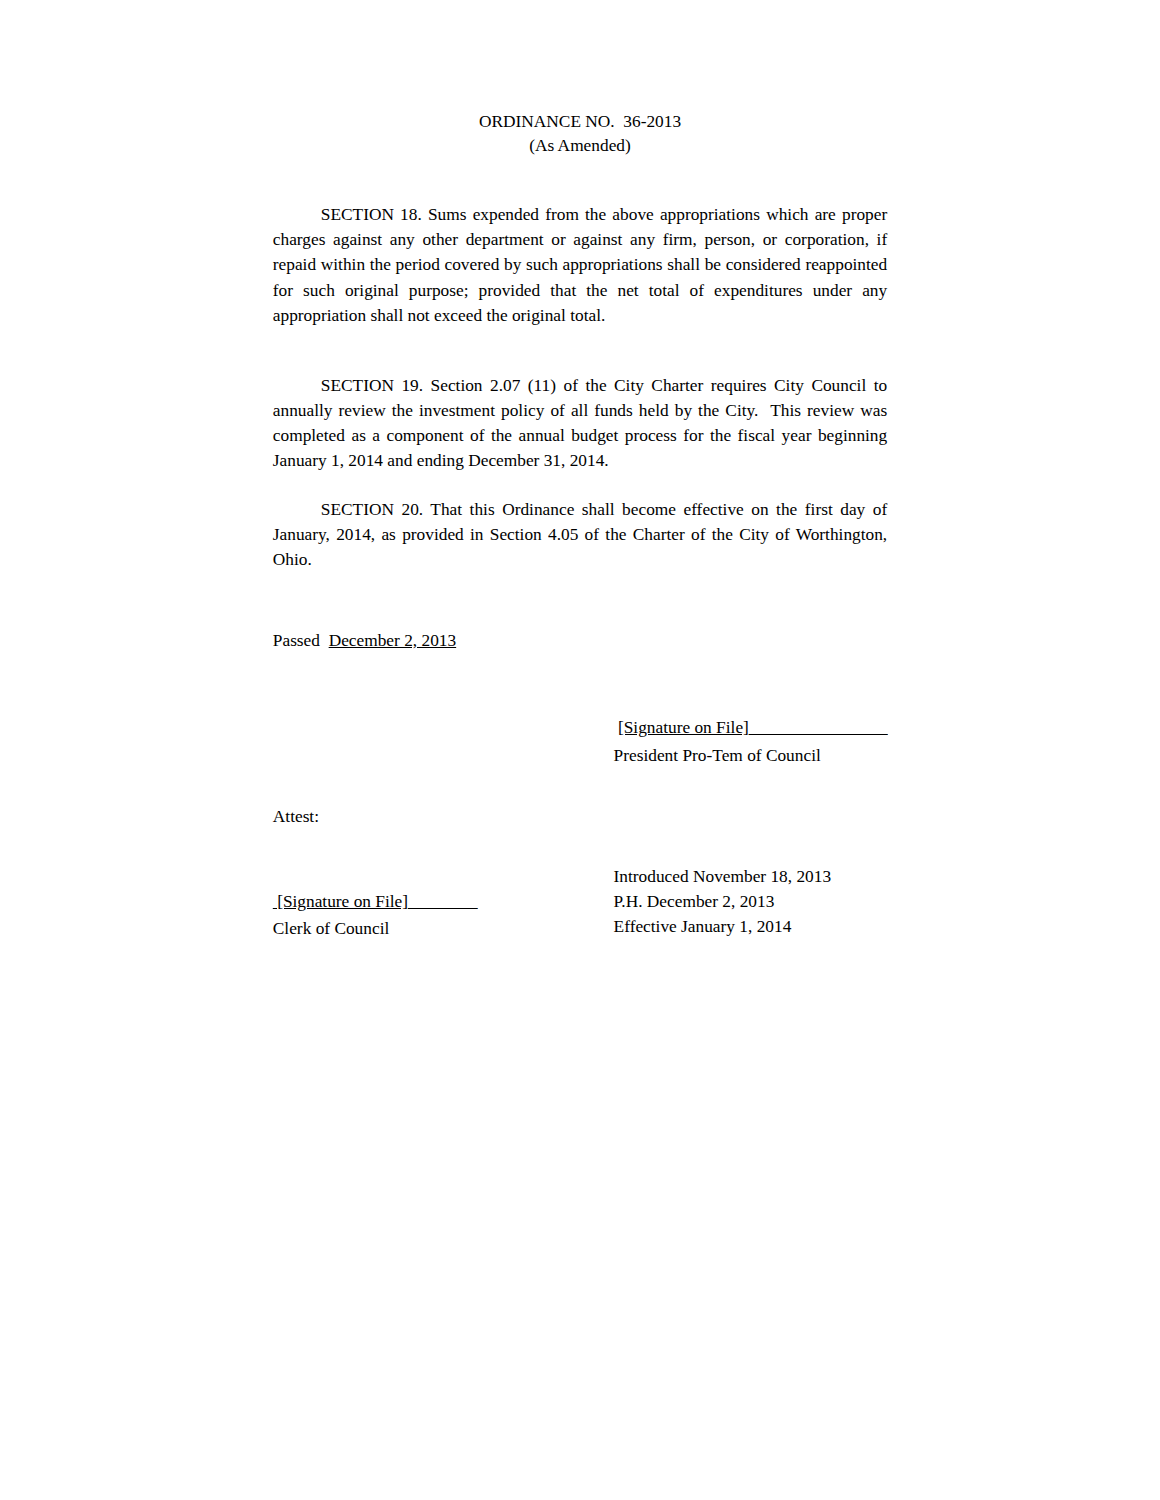ORDINANCE NO. 36-2013 (As Amended)
SECTION 18. Sums expended from the above appropriations which are proper charges against any other department or against any firm, person, or corporation, if repaid within the period covered by such appropriations shall be considered reappointed for such original purpose; provided that the net total of expenditures under any appropriation shall not exceed the original total.
SECTION 19. Section 2.07 (11) of the City Charter requires City Council to annually review the investment policy of all funds held by the City. This review was completed as a component of the annual budget process for the fiscal year beginning January 1, 2014 and ending December 31, 2014.
SECTION 20. That this Ordinance shall become effective on the first day of January, 2014, as provided in Section 4.05 of the Charter of the City of Worthington, Ohio.
Passed December 2, 2013
[Signature on File]________________
President Pro-Tem of Council
Attest:
| [Signature on File]________ Clerk of Council | Introduced November 18, 2013 P.H. December 2, 2013 Effective January 1, 2014 |